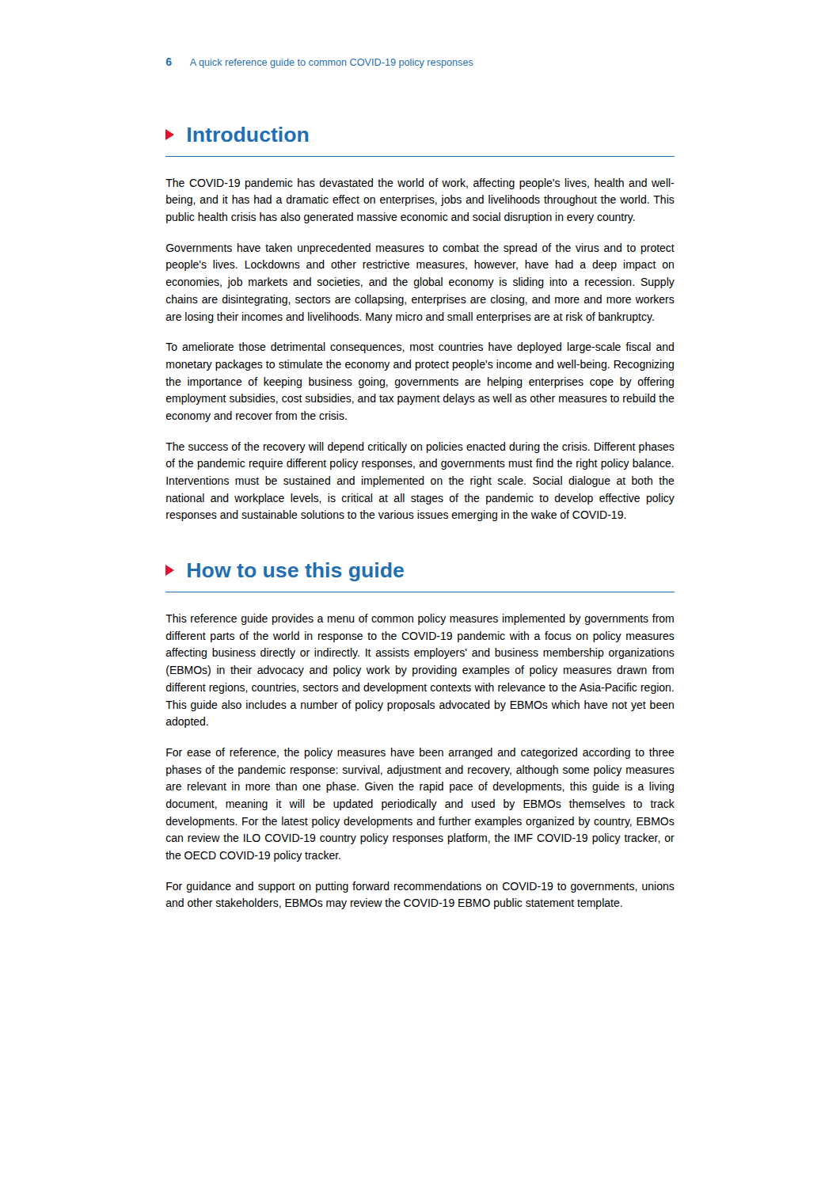6 A quick reference guide to common COVID-19 policy responses
Introduction
The COVID-19 pandemic has devastated the world of work, affecting people's lives, health and well-being, and it has had a dramatic effect on enterprises, jobs and livelihoods throughout the world. This public health crisis has also generated massive economic and social disruption in every country.
Governments have taken unprecedented measures to combat the spread of the virus and to protect people's lives. Lockdowns and other restrictive measures, however, have had a deep impact on economies, job markets and societies, and the global economy is sliding into a recession. Supply chains are disintegrating, sectors are collapsing, enterprises are closing, and more and more workers are losing their incomes and livelihoods. Many micro and small enterprises are at risk of bankruptcy.
To ameliorate those detrimental consequences, most countries have deployed large-scale fiscal and monetary packages to stimulate the economy and protect people's income and well-being. Recognizing the importance of keeping business going, governments are helping enterprises cope by offering employment subsidies, cost subsidies, and tax payment delays as well as other measures to rebuild the economy and recover from the crisis.
The success of the recovery will depend critically on policies enacted during the crisis. Different phases of the pandemic require different policy responses, and governments must find the right policy balance. Interventions must be sustained and implemented on the right scale. Social dialogue at both the national and workplace levels, is critical at all stages of the pandemic to develop effective policy responses and sustainable solutions to the various issues emerging in the wake of COVID-19.
How to use this guide
This reference guide provides a menu of common policy measures implemented by governments from different parts of the world in response to the COVID-19 pandemic with a focus on policy measures affecting business directly or indirectly. It assists employers' and business membership organizations (EBMOs) in their advocacy and policy work by providing examples of policy measures drawn from different regions, countries, sectors and development contexts with relevance to the Asia-Pacific region. This guide also includes a number of policy proposals advocated by EBMOs which have not yet been adopted.
For ease of reference, the policy measures have been arranged and categorized according to three phases of the pandemic response: survival, adjustment and recovery, although some policy measures are relevant in more than one phase. Given the rapid pace of developments, this guide is a living document, meaning it will be updated periodically and used by EBMOs themselves to track developments. For the latest policy developments and further examples organized by country, EBMOs can review the ILO COVID-19 country policy responses platform, the IMF COVID-19 policy tracker, or the OECD COVID-19 policy tracker.
For guidance and support on putting forward recommendations on COVID-19 to governments, unions and other stakeholders, EBMOs may review the COVID-19 EBMO public statement template.